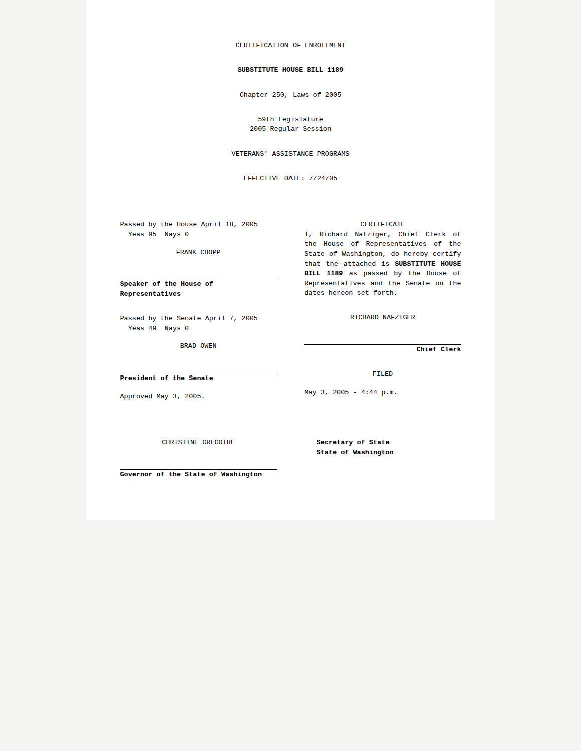CERTIFICATION OF ENROLLMENT
SUBSTITUTE HOUSE BILL 1189
Chapter 250, Laws of 2005
59th Legislature
2005 Regular Session
VETERANS' ASSISTANCE PROGRAMS
EFFECTIVE DATE: 7/24/05
Passed by the House April 18, 2005
Yeas 95 Nays 0
FRANK CHOPP
Speaker of the House of Representatives
Passed by the Senate April 7, 2005
Yeas 49 Nays 0
BRAD OWEN
President of the Senate
Approved May 3, 2005.
CERTIFICATE
I, Richard Nafziger, Chief Clerk of the House of Representatives of the State of Washington, do hereby certify that the attached is SUBSTITUTE HOUSE BILL 1189 as passed by the House of Representatives and the Senate on the dates hereon set forth.
RICHARD NAFZIGER
Chief Clerk
FILED
May 3, 2005 - 4:44 p.m.
CHRISTINE GREGOIRE
Governor of the State of Washington
Secretary of State
State of Washington